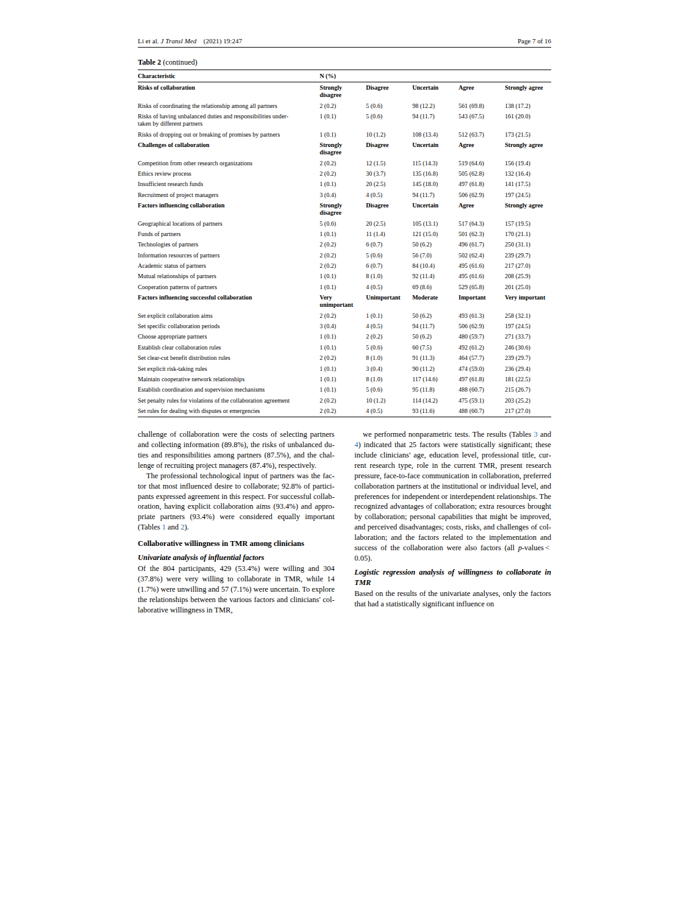Li et al. J Transl Med (2021) 19:247
Page 7 of 16
Table 2 (continued)
| Characteristic | N (%) |
| --- | --- |
| Risks of collaboration | Strongly disagree | Disagree | Uncertain | Agree | Strongly agree |
| Risks of coordinating the relationship among all partners | 2 (0.2) | 5 (0.6) | 98 (12.2) | 561 (69.8) | 138 (17.2) |
| Risks of having unbalanced duties and responsibilities under- taken by different partners | 1 (0.1) | 5 (0.6) | 94 (11.7) | 543 (67.5) | 161 (20.0) |
| Risks of dropping out or breaking of promises by partners | 1 (0.1) | 10 (1.2) | 108 (13.4) | 512 (63.7) | 173 (21.5) |
| Challenges of collaboration | Strongly disagree | Disagree | Uncertain | Agree | Strongly agree |
| Competition from other research organizations | 2 (0.2) | 12 (1.5) | 115 (14.3) | 519 (64.6) | 156 (19.4) |
| Ethics review process | 2 (0.2) | 30 (3.7) | 135 (16.8) | 505 (62.8) | 132 (16.4) |
| Insufficient research funds | 1 (0.1) | 20 (2.5) | 145 (18.0) | 497 (61.8) | 141 (17.5) |
| Recruitment of project managers | 3 (0.4) | 4 (0.5) | 94 (11.7) | 506 (62.9) | 197 (24.5) |
| Factors influencing collaboration | Strongly disagree | Disagree | Uncertain | Agree | Strongly agree |
| Geographical locations of partners | 5 (0.6) | 20 (2.5) | 105 (13.1) | 517 (64.3) | 157 (19.5) |
| Funds of partners | 1 (0.1) | 11 (1.4) | 121 (15.0) | 501 (62.3) | 170 (21.1) |
| Technologies of partners | 2 (0.2) | 6 (0.7) | 50 (6.2) | 496 (61.7) | 250 (31.1) |
| Information resources of partners | 2 (0.2) | 5 (0.6) | 56 (7.0) | 502 (62.4) | 239 (29.7) |
| Academic status of partners | 2 (0.2) | 6 (0.7) | 84 (10.4) | 495 (61.6) | 217 (27.0) |
| Mutual relationships of partners | 1 (0.1) | 8 (1.0) | 92 (11.4) | 495 (61.6) | 208 (25.9) |
| Cooperation patterns of partners | 1 (0.1) | 4 (0.5) | 69 (8.6) | 529 (65.8) | 201 (25.0) |
| Factors influencing successful collaboration | Very unimportant | Unimportant | Moderate | Important | Very important |
| Set explicit collaboration aims | 2 (0.2) | 1 (0.1) | 50 (6.2) | 493 (61.3) | 258 (32.1) |
| Set specific collaboration periods | 3 (0.4) | 4 (0.5) | 94 (11.7) | 506 (62.9) | 197 (24.5) |
| Choose appropriate partners | 1 (0.1) | 2 (0.2) | 50 (6.2) | 480 (59.7) | 271 (33.7) |
| Establish clear collaboration rules | 1 (0.1) | 5 (0.6) | 60 (7.5) | 492 (61.2) | 246 (30.6) |
| Set clear-cut benefit distribution rules | 2 (0.2) | 8 (1.0) | 91 (11.3) | 464 (57.7) | 239 (29.7) |
| Set explicit risk-taking rules | 1 (0.1) | 3 (0.4) | 90 (11.2) | 474 (59.0) | 236 (29.4) |
| Maintain cooperative network relationships | 1 (0.1) | 8 (1.0) | 117 (14.6) | 497 (61.8) | 181 (22.5) |
| Establish coordination and supervision mechanisms | 1 (0.1) | 5 (0.6) | 95 (11.8) | 488 (60.7) | 215 (26.7) |
| Set penalty rules for violations of the collaboration agreement | 2 (0.2) | 10 (1.2) | 114 (14.2) | 475 (59.1) | 203 (25.2) |
| Set rules for dealing with disputes or emergencies | 2 (0.2) | 4 (0.5) | 93 (11.6) | 488 (60.7) | 217 (27.0) |
challenge of collaboration were the costs of selecting partners and collecting information (89.8%), the risks of unbalanced duties and responsibilities among partners (87.5%), and the challenge of recruiting project managers (87.4%), respectively.
The professional technological input of partners was the factor that most influenced desire to collaborate; 92.8% of participants expressed agreement in this respect. For successful collaboration, having explicit collaboration aims (93.4%) and appropriate partners (93.4%) were considered equally important (Tables 1 and 2).
Collaborative willingness in TMR among clinicians
Univariate analysis of influential factors
Of the 804 participants, 429 (53.4%) were willing and 304 (37.8%) were very willing to collaborate in TMR, while 14 (1.7%) were unwilling and 57 (7.1%) were uncertain. To explore the relationships between the various factors and clinicians' collaborative willingness in TMR,
we performed nonparametric tests. The results (Tables 3 and 4) indicated that 25 factors were statistically significant; these include clinicians' age, education level, professional title, current research type, role in the current TMR, present research pressure, face-to-face communication in collaboration, preferred collaboration partners at the institutional or individual level, and preferences for independent or interdependent relationships. The recognized advantages of collaboration; extra resources brought by collaboration; personal capabilities that might be improved, and perceived disadvantages; costs, risks, and challenges of collaboration; and the factors related to the implementation and success of the collaboration were also factors (all p-values < 0.05).
Logistic regression analysis of willingness to collaborate in TMR
Based on the results of the univariate analyses, only the factors that had a statistically significant influence on